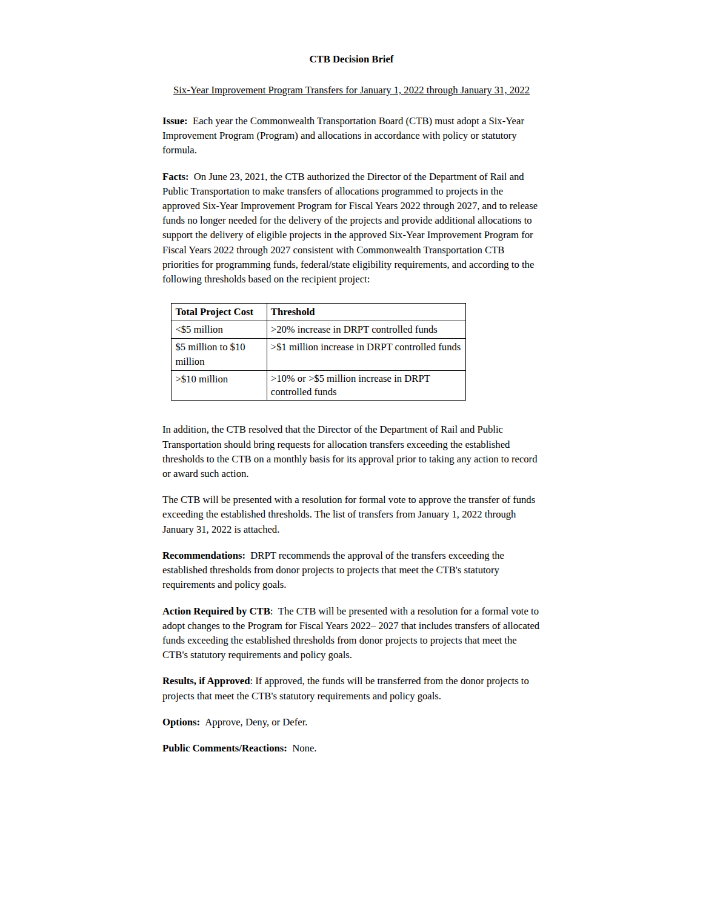CTB Decision Brief
Six-Year Improvement Program Transfers for January 1, 2022 through January 31, 2022
Issue: Each year the Commonwealth Transportation Board (CTB) must adopt a Six-Year Improvement Program (Program) and allocations in accordance with policy or statutory formula.
Facts: On June 23, 2021, the CTB authorized the Director of the Department of Rail and Public Transportation to make transfers of allocations programmed to projects in the approved Six-Year Improvement Program for Fiscal Years 2022 through 2027, and to release funds no longer needed for the delivery of the projects and provide additional allocations to support the delivery of eligible projects in the approved Six-Year Improvement Program for Fiscal Years 2022 through 2027 consistent with Commonwealth Transportation CTB priorities for programming funds, federal/state eligibility requirements, and according to the following thresholds based on the recipient project:
| Total Project Cost | Threshold |
| --- | --- |
| <$5 million | >20% increase in DRPT controlled funds |
| $5 million to $10 million | >$1 million increase in DRPT controlled funds |
| >$10 million | >10% or >$5 million increase in DRPT controlled funds |
In addition, the CTB resolved that the Director of the Department of Rail and Public Transportation should bring requests for allocation transfers exceeding the established thresholds to the CTB on a monthly basis for its approval prior to taking any action to record or award such action.
The CTB will be presented with a resolution for formal vote to approve the transfer of funds exceeding the established thresholds. The list of transfers from January 1, 2022 through January 31, 2022 is attached.
Recommendations: DRPT recommends the approval of the transfers exceeding the established thresholds from donor projects to projects that meet the CTB's statutory requirements and policy goals.
Action Required by CTB: The CTB will be presented with a resolution for a formal vote to adopt changes to the Program for Fiscal Years 2022– 2027 that includes transfers of allocated funds exceeding the established thresholds from donor projects to projects that meet the CTB's statutory requirements and policy goals.
Results, if Approved: If approved, the funds will be transferred from the donor projects to projects that meet the CTB's statutory requirements and policy goals.
Options: Approve, Deny, or Defer.
Public Comments/Reactions: None.